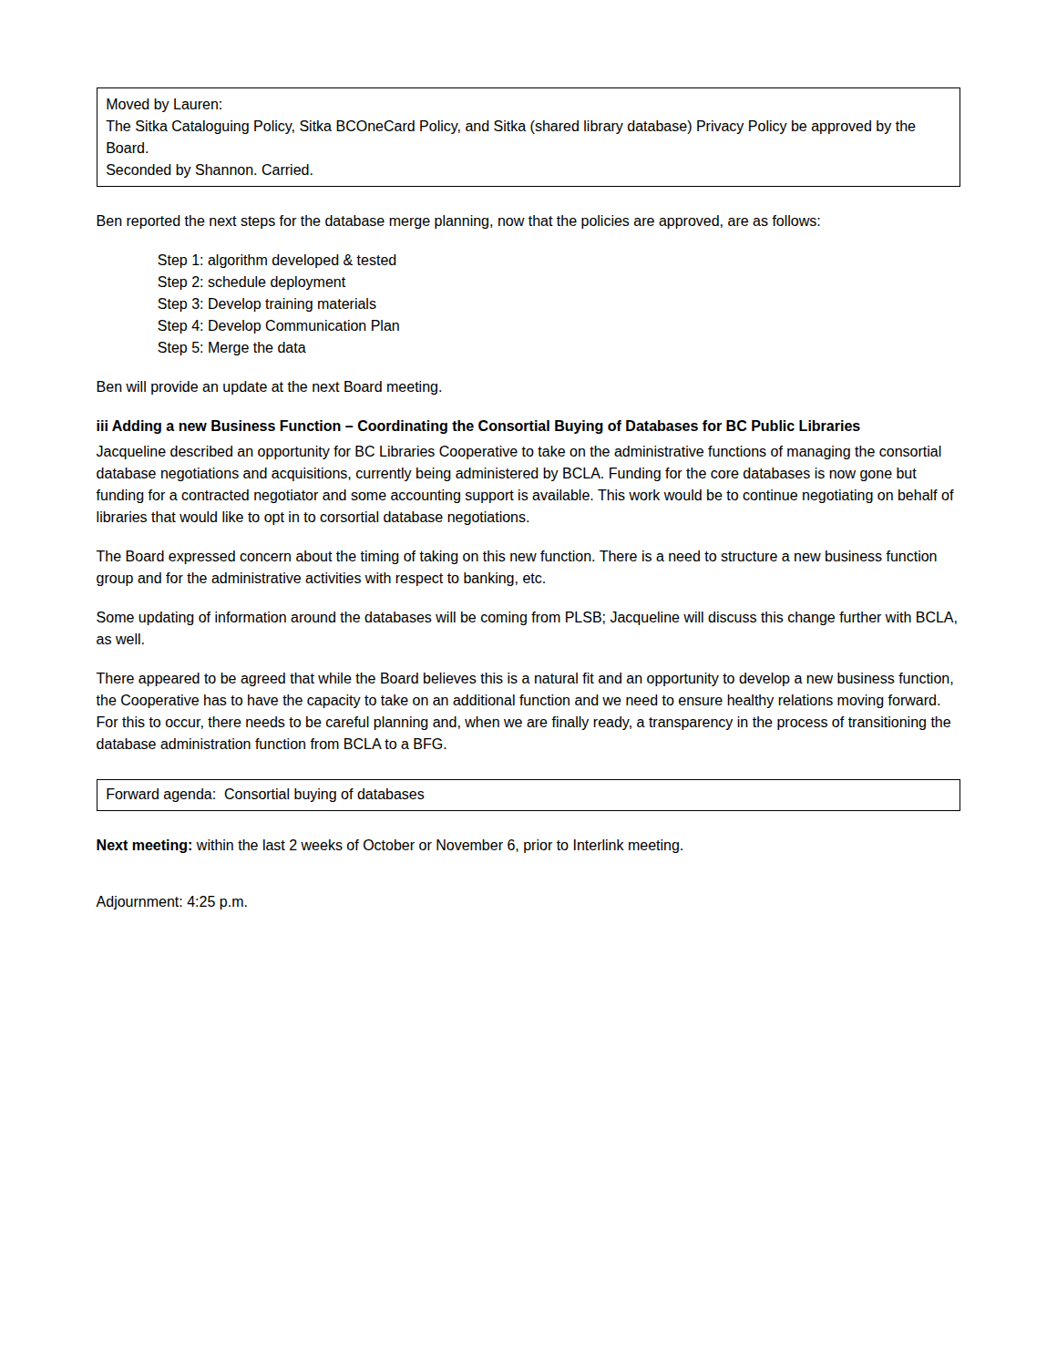Moved by Lauren:
The Sitka Cataloguing Policy, Sitka BCOneCard Policy, and Sitka (shared library database) Privacy Policy be approved by the Board.
Seconded by Shannon. Carried.
Ben reported the next steps for the database merge planning, now that the policies are approved, are as follows:
Step 1: algorithm developed & tested
Step 2: schedule deployment
Step 3: Develop training materials
Step 4: Develop Communication Plan
Step 5: Merge the data
Ben will provide an update at the next Board meeting.
iii Adding a new Business Function – Coordinating the Consortial Buying of Databases for BC Public Libraries
Jacqueline described an opportunity for BC Libraries Cooperative to take on the administrative functions of managing the consortial database negotiations and acquisitions, currently being administered by BCLA. Funding for the core databases is now gone but funding for a contracted negotiator and some accounting support is available. This work would be to continue negotiating on behalf of libraries that would like to opt in to corsortial database negotiations.
The Board expressed concern about the timing of taking on this new function. There is a need to structure a new business function group and for the administrative activities with respect to banking, etc.
Some updating of information around the databases will be coming from PLSB; Jacqueline will discuss this change further with BCLA, as well.
There appeared to be agreed that while the Board believes this is a natural fit and an opportunity to develop a new business function, the Cooperative has to have the capacity to take on an additional function and we need to ensure healthy relations moving forward. For this to occur, there needs to be careful planning and, when we are finally ready, a transparency in the process of transitioning the database administration function from BCLA to a BFG.
Forward agenda: Consortial buying of databases
Next meeting: within the last 2 weeks of October or November 6, prior to Interlink meeting.
Adjournment: 4:25 p.m.